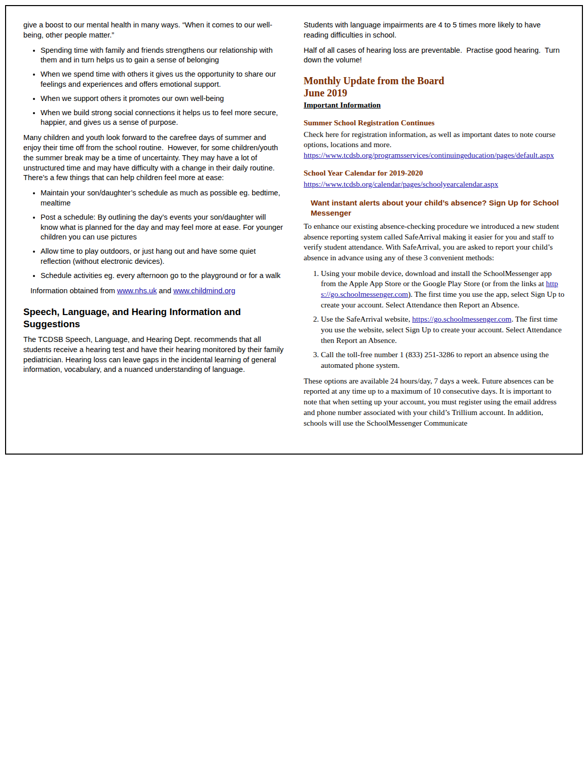give a boost to our mental health in many ways. “When it comes to our well-being, other people matter.”
Spending time with family and friends strengthens our relationship with them and in turn helps us to gain a sense of belonging
When we spend time with others it gives us the opportunity to share our feelings and experiences and offers emotional support.
When we support others it promotes our own well-being
When we build strong social connections it helps us to feel more secure, happier, and gives us a sense of purpose.
Many children and youth look forward to the carefree days of summer and enjoy their time off from the school routine. However, for some children/youth the summer break may be a time of uncertainty. They may have a lot of unstructured time and may have difficulty with a change in their daily routine. There’s a few things that can help children feel more at ease:
Maintain your son/daughter’s schedule as much as possible eg. bedtime, mealtime
Post a schedule: By outlining the day’s events your son/daughter will know what is planned for the day and may feel more at ease. For younger children you can use pictures
Allow time to play outdoors, or just hang out and have some quiet reflection (without electronic devices).
Schedule activities eg. every afternoon go to the playground or for a walk
Information obtained from www.nhs.uk and www.childmind.org
Speech, Language, and Hearing Information and Suggestions
The TCDSB Speech, Language, and Hearing Dept. recommends that all students receive a hearing test and have their hearing monitored by their family pediatrician. Hearing loss can leave gaps in the incidental learning of general information, vocabulary, and a nuanced understanding of language.
Students with language impairments are 4 to 5 times more likely to have reading difficulties in school.
Half of all cases of hearing loss are preventable. Practise good hearing. Turn down the volume!
Monthly Update from the Board
June 2019
Important Information
Summer School Registration Continues
Check here for registration information, as well as important dates to note course options, locations and more.
https://www.tcdsb.org/programsservices/continuingeducation/pages/default.aspx
School Year Calendar for 2019-2020
https://www.tcdsb.org/calendar/pages/schoolyearcalendar.aspx
Want instant alerts about your child’s absence? Sign Up for School Messenger
To enhance our existing absence-checking procedure we introduced a new student absence reporting system called SafeArrival making it easier for you and staff to verify student attendance. With SafeArrival, you are asked to report your child’s absence in advance using any of these 3 convenient methods:
Using your mobile device, download and install the SchoolMessenger app from the Apple App Store or the Google Play Store (or from the links at https://go.schoolmessenger.com). The first time you use the app, select Sign Up to create your account. Select Attendance then Report an Absence.
Use the SafeArrival website, https://go.schoolmessenger.com. The first time you use the website, select Sign Up to create your account. Select Attendance then Report an Absence.
Call the toll-free number 1 (833) 251-3286 to report an absence using the automated phone system.
These options are available 24 hours/day, 7 days a week. Future absences can be reported at any time up to a maximum of 10 consecutive days. It is important to note that when setting up your account, you must register using the email address and phone number associated with your child’s Trillium account. In addition, schools will use the SchoolMessenger Communicate